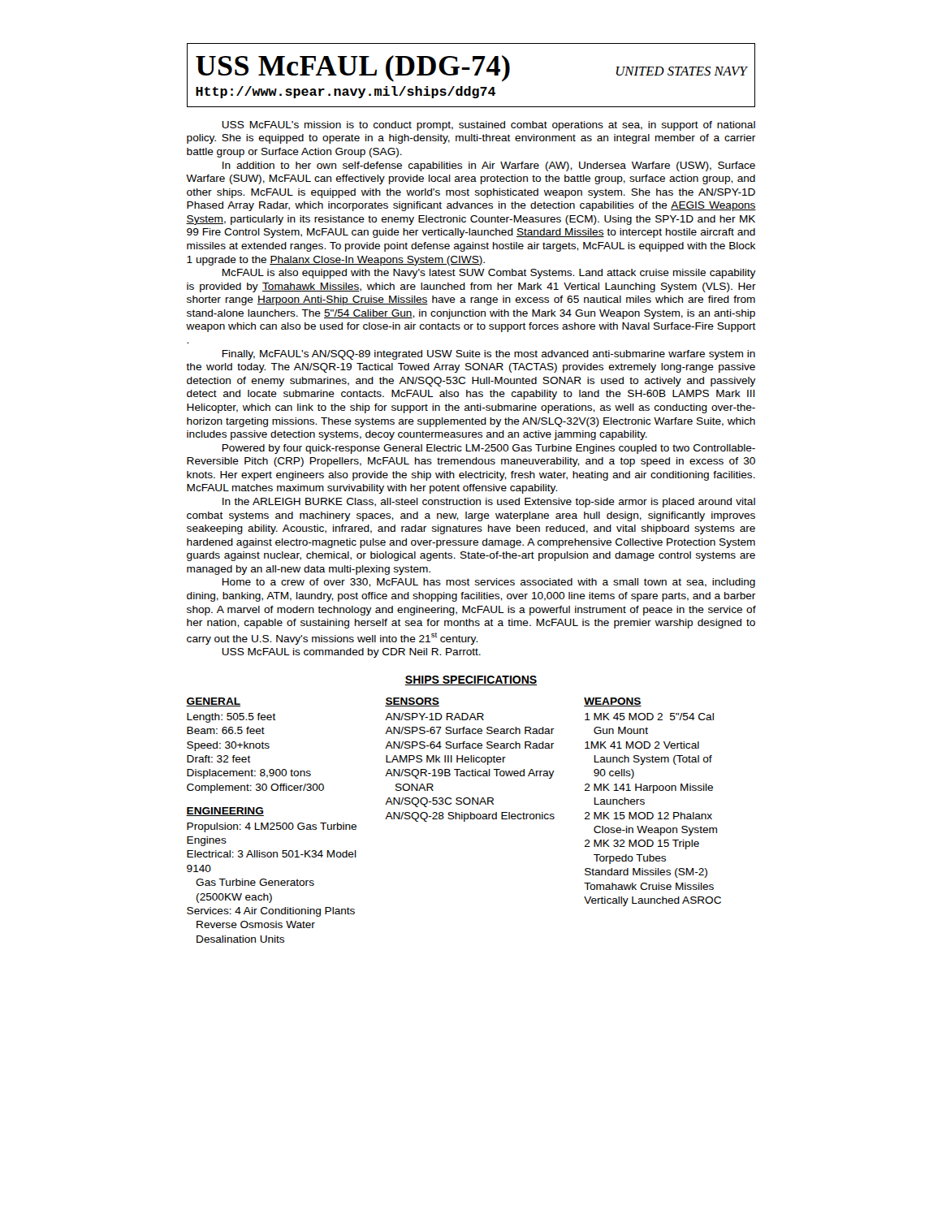USS McFAUL (DDG-74)
UNITED STATES NAVY
Http://www.spear.navy.mil/ships/ddg74
USS McFAUL's mission is to conduct prompt, sustained combat operations at sea, in support of national policy. She is equipped to operate in a high-density, multi-threat environment as an integral member of a carrier battle group or Surface Action Group (SAG).
In addition to her own self-defense capabilities in Air Warfare (AW), Undersea Warfare (USW), Surface Warfare (SUW), McFAUL can effectively provide local area protection to the battle group, surface action group, and other ships. McFAUL is equipped with the world's most sophisticated weapon system. She has the AN/SPY-1D Phased Array Radar, which incorporates significant advances in the detection capabilities of the AEGIS Weapons System, particularly in its resistance to enemy Electronic Counter-Measures (ECM). Using the SPY-1D and her MK 99 Fire Control System, McFAUL can guide her vertically-launched Standard Missiles to intercept hostile aircraft and missiles at extended ranges. To provide point defense against hostile air targets, McFAUL is equipped with the Block 1 upgrade to the Phalanx Close-In Weapons System (CIWS).
McFAUL is also equipped with the Navy's latest SUW Combat Systems. Land attack cruise missile capability is provided by Tomahawk Missiles, which are launched from her Mark 41 Vertical Launching System (VLS). Her shorter range Harpoon Anti-Ship Cruise Missiles have a range in excess of 65 nautical miles which are fired from stand-alone launchers. The 5"/54 Caliber Gun, in conjunction with the Mark 34 Gun Weapon System, is an anti-ship weapon which can also be used for close-in air contacts or to support forces ashore with Naval Surface-Fire Support .
Finally, McFAUL's AN/SQQ-89 integrated USW Suite is the most advanced anti-submarine warfare system in the world today. The AN/SQR-19 Tactical Towed Array SONAR (TACTAS) provides extremely long-range passive detection of enemy submarines, and the AN/SQQ-53C Hull-Mounted SONAR is used to actively and passively detect and locate submarine contacts. McFAUL also has the capability to land the SH-60B LAMPS Mark III Helicopter, which can link to the ship for support in the anti-submarine operations, as well as conducting over-the-horizon targeting missions. These systems are supplemented by the AN/SLQ-32V(3) Electronic Warfare Suite, which includes passive detection systems, decoy countermeasures and an active jamming capability.
Powered by four quick-response General Electric LM-2500 Gas Turbine Engines coupled to two Controllable-Reversible Pitch (CRP) Propellers, McFAUL has tremendous maneuverability, and a top speed in excess of 30 knots. Her expert engineers also provide the ship with electricity, fresh water, heating and air conditioning facilities. McFAUL matches maximum survivability with her potent offensive capability.
In the ARLEIGH BURKE Class, all-steel construction is used Extensive top-side armor is placed around vital combat systems and machinery spaces, and a new, large waterplane area hull design, significantly improves seakeeping ability. Acoustic, infrared, and radar signatures have been reduced, and vital shipboard systems are hardened against electro-magnetic pulse and over-pressure damage. A comprehensive Collective Protection System guards against nuclear, chemical, or biological agents. State-of-the-art propulsion and damage control systems are managed by an all-new data multi-plexing system.
Home to a crew of over 330, McFAUL has most services associated with a small town at sea, including dining, banking, ATM, laundry, post office and shopping facilities, over 10,000 line items of spare parts, and a barber shop. A marvel of modern technology and engineering, McFAUL is a powerful instrument of peace in the service of her nation, capable of sustaining herself at sea for months at a time. McFAUL is the premier warship designed to carry out the U.S. Navy's missions well into the 21st century.
USS McFAUL is commanded by CDR Neil R. Parrott.
SHIPS SPECIFICATIONS
General
Length: 505.5 feet
Beam: 66.5 feet
Speed: 30+knots
Draft: 32 feet
Displacement: 8,900 tons
Complement: 30 Officer/300
Engineering
Propulsion: 4 LM2500 Gas Turbine Engines
Electrical: 3 Allison 501-K34 Model 9140
Gas Turbine Generators (2500KW each)
Services: 4 Air Conditioning Plants
Reverse Osmosis Water Desalination Units
Sensors
AN/SPY-1D RADAR
AN/SPS-67 Surface Search Radar
AN/SPS-64 Surface Search Radar
LAMPS Mk III Helicopter
AN/SQR-19B Tactical Towed Array
SONAR
AN/SQQ-53C SONAR
AN/SQQ-28 Shipboard Electronics
Weapons
1 MK 45 MOD 2 5"/54 Cal
Gun Mount
1MK 41 MOD 2 Vertical
Launch System (Total of
90 cells)
2 MK 141 Harpoon Missile
Launchers
2 MK 15 MOD 12 Phalanx
Close-in Weapon System
2 MK 32 MOD 15 Triple
Torpedo Tubes
Standard Missiles (SM-2)
Tomahawk Cruise Missiles
Vertically Launched ASROC